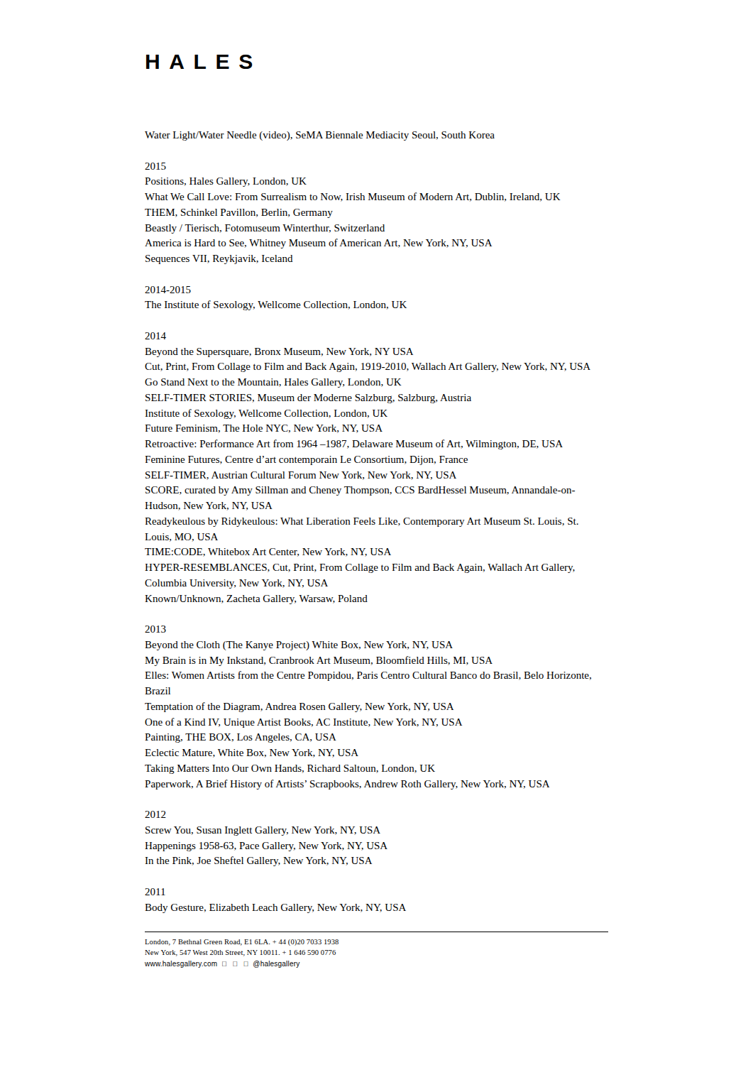HALES
Water Light/Water Needle (video), SeMA Biennale Mediacity Seoul, South Korea
2015
Positions, Hales Gallery, London, UK
What We Call Love: From Surrealism to Now, Irish Museum of Modern Art, Dublin, Ireland, UK
THEM, Schinkel Pavillon, Berlin, Germany
Beastly / Tierisch, Fotomuseum Winterthur, Switzerland
America is Hard to See, Whitney Museum of American Art, New York, NY, USA
Sequences VII, Reykjavik, Iceland
2014-2015
The Institute of Sexology, Wellcome Collection, London, UK
2014
Beyond the Supersquare, Bronx Museum, New York, NY USA
Cut, Print, From Collage to Film and Back Again, 1919-2010, Wallach Art Gallery, New York, NY, USA
Go Stand Next to the Mountain, Hales Gallery, London, UK
SELF-TIMER STORIES, Museum der Moderne Salzburg, Salzburg, Austria
Institute of Sexology, Wellcome Collection, London, UK
Future Feminism, The Hole NYC, New York, NY, USA
Retroactive: Performance Art from 1964 –1987, Delaware Museum of Art, Wilmington, DE, USA
Feminine Futures, Centre d’art contemporain Le Consortium, Dijon, France
SELF-TIMER, Austrian Cultural Forum New York, New York, NY, USA
SCORE, curated by Amy Sillman and Cheney Thompson, CCS BardHessel Museum, Annandale-on-Hudson, New York, NY, USA
Readykeulous by Ridykeulous: What Liberation Feels Like, Contemporary Art Museum St. Louis, St. Louis, MO, USA
TIME:CODE, Whitebox Art Center, New York, NY, USA
HYPER-RESEMBLANCES, Cut, Print, From Collage to Film and Back Again, Wallach Art Gallery, Columbia University, New York, NY, USA
Known/Unknown, Zacheta Gallery, Warsaw, Poland
2013
Beyond the Cloth (The Kanye Project) White Box, New York, NY, USA
My Brain is in My Inkstand, Cranbrook Art Museum, Bloomfield Hills, MI, USA
Elles: Women Artists from the Centre Pompidou, Paris Centro Cultural Banco do Brasil, Belo Horizonte, Brazil
Temptation of the Diagram, Andrea Rosen Gallery, New York, NY, USA
One of a Kind IV, Unique Artist Books, AC Institute, New York, NY, USA
Painting, THE BOX, Los Angeles, CA, USA
Eclectic Mature, White Box, New York, NY, USA
Taking Matters Into Our Own Hands, Richard Saltoun, London, UK
Paperwork, A Brief History of Artists’ Scrapbooks, Andrew Roth Gallery, New York, NY, USA
2012
Screw You, Susan Inglett Gallery, New York, NY, USA
Happenings 1958-63, Pace Gallery, New York, NY, USA
In the Pink, Joe Sheftel Gallery, New York, NY, USA
2011
Body Gesture, Elizabeth Leach Gallery, New York, NY, USA
London, 7 Bethnal Green Road, E1 6LA. + 44 (0)20 7033 1938
New York, 547 West 20th Street, NY 10011. + 1 646 590 0776
www.halesgallery.com   @halesgallery